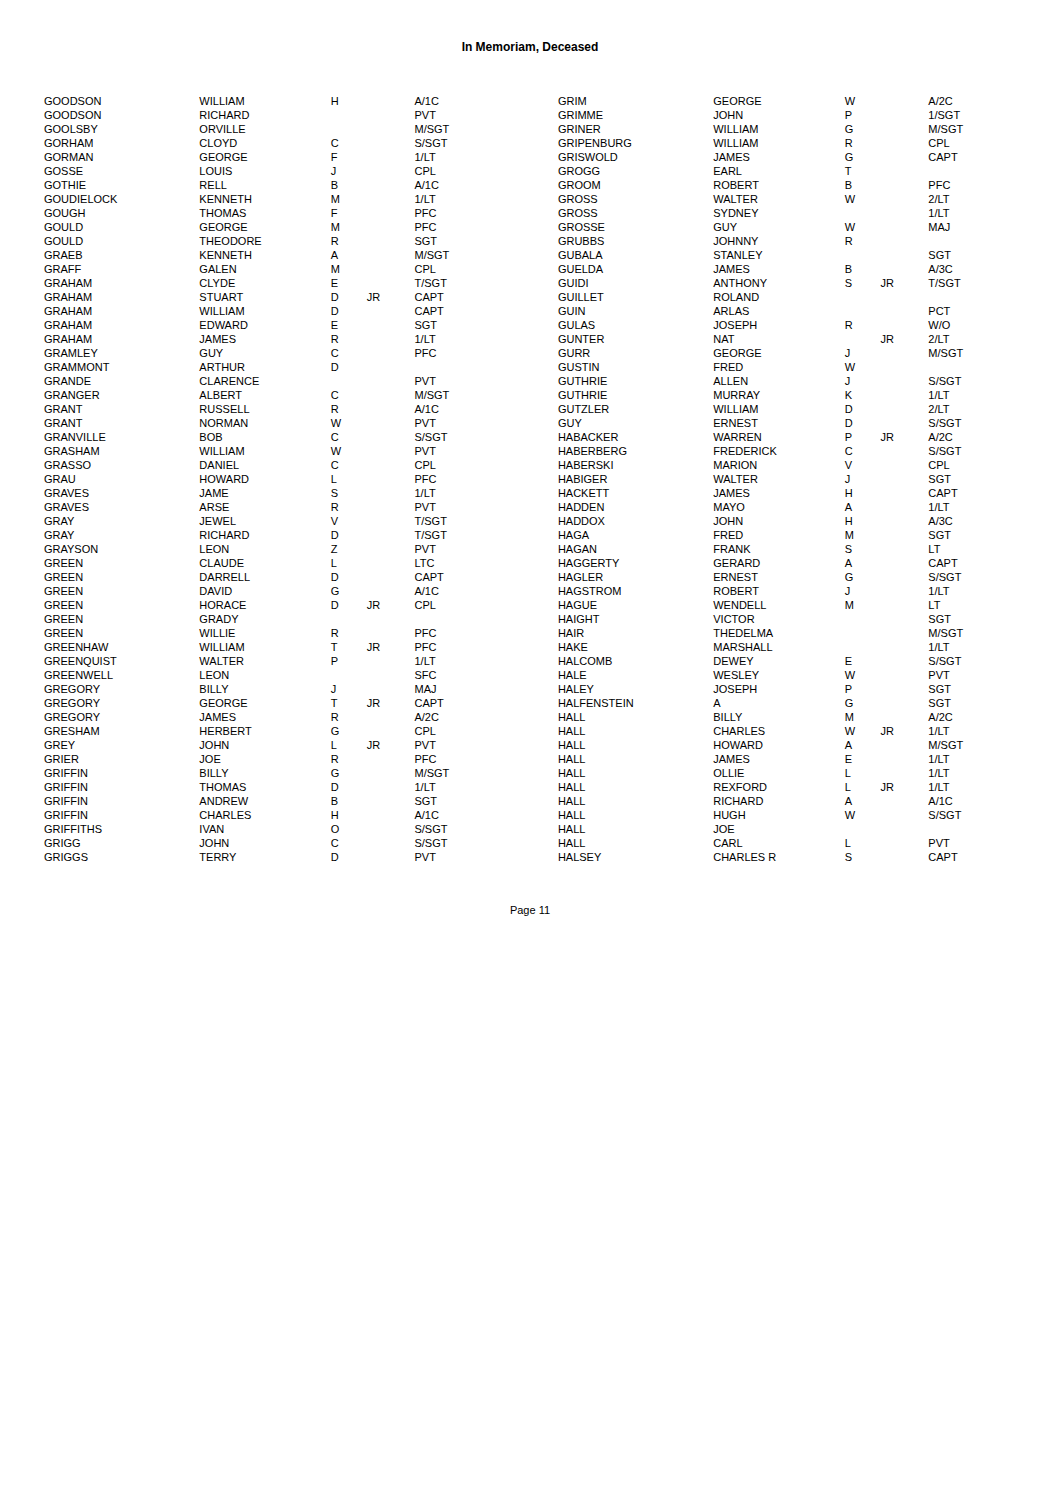In Memoriam, Deceased
| GOODSON | WILLIAM | H | | A/1C | | GRIM | GEORGE | W | | A/2C |
| GOODSON | RICHARD | | | PVT | | GRIMME | JOHN | P | | 1/SGT |
| GOOLSBY | ORVILLE | | | M/SGT | | GRINER | WILLIAM | G | | M/SGT |
| GORHAM | CLOYD | C | | S/SGT | | GRIPENBURG | WILLIAM | R | | CPL |
| GORMAN | GEORGE | F | | 1/LT | | GRISWOLD | JAMES | G | | CAPT |
| GOSSE | LOUIS | J | | CPL | | GROGG | EARL | T | | |
| GOTHIE | RELL | B | | A/1C | | GROOM | ROBERT | B | | PFC |
| GOUDIELOCK | KENNETH | M | | 1/LT | | GROSS | WALTER | W | | 2/LT |
| GOUGH | THOMAS | F | | PFC | | GROSS | SYDNEY | | | 1/LT |
| GOULD | GEORGE | M | | PFC | | GROSSE | GUY | W | | MAJ |
| GOULD | THEODORE | R | | SGT | | GRUBBS | JOHNNY | R | | |
| GRAEB | KENNETH | A | | M/SGT | | GUBALA | STANLEY | | | SGT |
| GRAFF | GALEN | M | | CPL | | GUELDA | JAMES | B | | A/3C |
| GRAHAM | CLYDE | E | | T/SGT | | GUIDI | ANTHONY | S | JR | T/SGT |
| GRAHAM | STUART | D | JR | CAPT | | GUILLET | ROLAND | | | |
| GRAHAM | WILLIAM | D | | CAPT | | GUIN | ARLAS | | | PCT |
| GRAHAM | EDWARD | E | | SGT | | GULAS | JOSEPH | R | | W/O |
| GRAHAM | JAMES | R | | 1/LT | | GUNTER | NAT | | JR | 2/LT |
| GRAMLEY | GUY | C | | PFC | | GURR | GEORGE | J | | M/SGT |
| GRAMMONT | ARTHUR | D | | | | GUSTIN | FRED | W | | |
| GRANDE | CLARENCE | | | PVT | | GUTHRIE | ALLEN | J | | S/SGT |
| GRANGER | ALBERT | C | | M/SGT | | GUTHRIE | MURRAY | K | | 1/LT |
| GRANT | RUSSELL | R | | A/1C | | GUTZLER | WILLIAM | D | | 2/LT |
| GRANT | NORMAN | W | | PVT | | GUY | ERNEST | D | | S/SGT |
| GRANVILLE | BOB | C | | S/SGT | | HABACKER | WARREN | P | JR | A/2C |
| GRASHAM | WILLIAM | W | | PVT | | HABERBERG | FREDERICK | C | | S/SGT |
| GRASSO | DANIEL | C | | CPL | | HABERSKI | MARION | V | | CPL |
| GRAU | HOWARD | L | | PFC | | HABIGER | WALTER | J | | SGT |
| GRAVES | JAME | S | | 1/LT | | HACKETT | JAMES | H | | CAPT |
| GRAVES | ARSE | R | | PVT | | HADDEN | MAYO | A | | 1/LT |
| GRAY | JEWEL | V | | T/SGT | | HADDOX | JOHN | H | | A/3C |
| GRAY | RICHARD | D | | T/SGT | | HAGA | FRED | M | | SGT |
| GRAYSON | LEON | Z | | PVT | | HAGAN | FRANK | S | | LT |
| GREEN | CLAUDE | L | | LTC | | HAGGERTY | GERARD | A | | CAPT |
| GREEN | DARRELL | D | | CAPT | | HAGLER | ERNEST | G | | S/SGT |
| GREEN | DAVID | G | | A/1C | | HAGSTROM | ROBERT | J | | 1/LT |
| GREEN | HORACE | D | JR | CPL | | HAGUE | WENDELL | M | | LT |
| GREEN | GRADY | | | | | HAIGHT | VICTOR | | | SGT |
| GREEN | WILLIE | R | | PFC | | HAIR | THEDELMA | | | M/SGT |
| GREENHAW | WILLIAM | T | JR | PFC | | HAKE | MARSHALL | | | 1/LT |
| GREENQUIST | WALTER | P | | 1/LT | | HALCOMB | DEWEY | E | | S/SGT |
| GREENWELL | LEON | | | SFC | | HALE | WESLEY | W | | PVT |
| GREGORY | BILLY | J | | MAJ | | HALEY | JOSEPH | P | | SGT |
| GREGORY | GEORGE | T | JR | CAPT | | HALFENSTEIN | A | G | | SGT |
| GREGORY | JAMES | R | | A/2C | | HALL | BILLY | M | | A/2C |
| GRESHAM | HERBERT | G | | CPL | | HALL | CHARLES | W | JR | 1/LT |
| GREY | JOHN | L | JR | PVT | | HALL | HOWARD | A | | M/SGT |
| GRIER | JOE | R | | PFC | | HALL | JAMES | E | | 1/LT |
| GRIFFIN | BILLY | G | | M/SGT | | HALL | OLLIE | L | | 1/LT |
| GRIFFIN | THOMAS | D | | 1/LT | | HALL | REXFORD | L | JR | 1/LT |
| GRIFFIN | ANDREW | B | | SGT | | HALL | RICHARD | A | | A/1C |
| GRIFFIN | CHARLES | H | | A/1C | | HALL | HUGH | W | | S/SGT |
| GRIFFITHS | IVAN | O | | S/SGT | | HALL | JOE | | | |
| GRIGG | JOHN | C | | S/SGT | | HALL | CARL | L | | PVT |
| GRIGGS | TERRY | D | | PVT | | HALSEY | CHARLES R | S | | CAPT |
Page 11